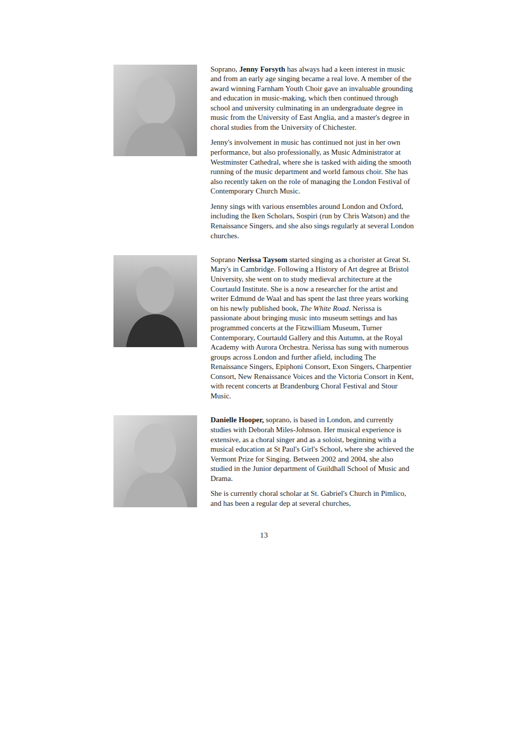Soprano, Jenny Forsyth has always had a keen interest in music and from an early age singing became a real love. A member of the award winning Farnham Youth Choir gave an invaluable grounding and education in music-making, which then continued through school and university culminating in an undergraduate degree in music from the University of East Anglia, and a master's degree in choral studies from the University of Chichester.
Jenny's involvement in music has continued not just in her own performance, but also professionally, as Music Administrator at Westminster Cathedral, where she is tasked with aiding the smooth running of the music department and world famous choir. She has also recently taken on the role of managing the London Festival of Contemporary Church Music.
Jenny sings with various ensembles around London and Oxford, including the Iken Scholars, Sospiri (run by Chris Watson) and the Renaissance Singers, and she also sings regularly at several London churches.
Soprano Nerissa Taysom started singing as a chorister at Great St. Mary's in Cambridge. Following a History of Art degree at Bristol University, she went on to study medieval architecture at the Courtauld Institute. She is a now a researcher for the artist and writer Edmund de Waal and has spent the last three years working on his newly published book, The White Road. Nerissa is passionate about bringing music into museum settings and has programmed concerts at the Fitzwilliam Museum, Turner Contemporary, Courtauld Gallery and this Autumn, at the Royal Academy with Aurora Orchestra. Nerissa has sung with numerous groups across London and further afield, including The Renaissance Singers, Epiphoni Consort, Exon Singers, Charpentier Consort, New Renaissance Voices and the Victoria Consort in Kent, with recent concerts at Brandenburg Choral Festival and Stour Music.
Danielle Hooper, soprano, is based in London, and currently studies with Deborah Miles-Johnson. Her musical experience is extensive, as a choral singer and as a soloist, beginning with a musical education at St Paul's Girl's School, where she achieved the Vermont Prize for Singing. Between 2002 and 2004, she also studied in the Junior department of Guildhall School of Music and Drama.
She is currently choral scholar at St. Gabriel's Church in Pimlico, and has been a regular dep at several churches,
13